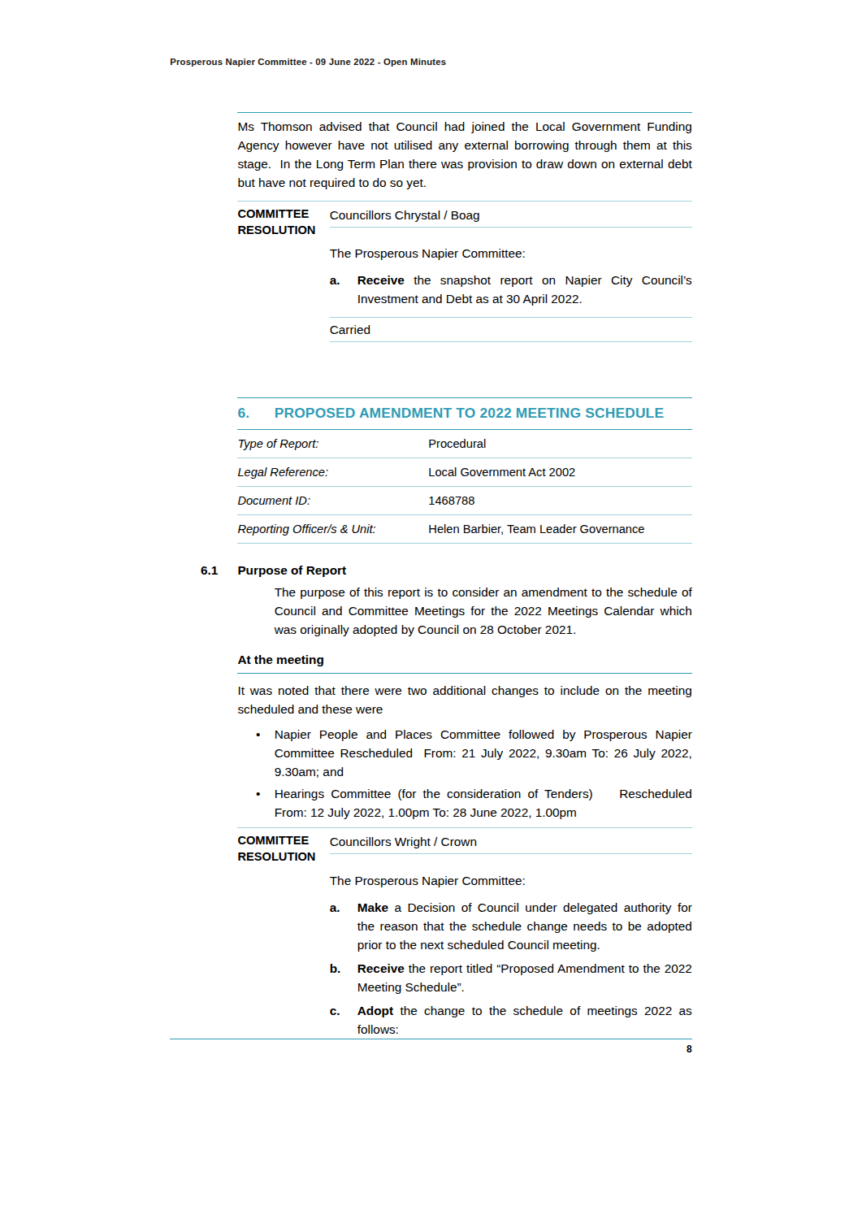Prosperous Napier Committee - 09 June 2022 - Open Minutes
Ms Thomson advised that Council had joined the Local Government Funding Agency however have not utilised any external borrowing through them at this stage. In the Long Term Plan there was provision to draw down on external debt but have not required to do so yet.
COMMITTEE
RESOLUTION
Councillors Chrystal / Boag
The Prosperous Napier Committee:
a.
Receive the snapshot report on Napier City Council’s Investment and Debt as at 30 April 2022.
Carried
6. PROPOSED AMENDMENT TO 2022 MEETING SCHEDULE
| Type of Report: | Procedural |
| Legal Reference: | Local Government Act 2002 |
| Document ID: | 1468788 |
| Reporting Officer/s & Unit: | Helen Barbier, Team Leader Governance |
6.1 Purpose of Report
The purpose of this report is to consider an amendment to the schedule of Council and Committee Meetings for the 2022 Meetings Calendar which was originally adopted by Council on 28 October 2021.
At the meeting
It was noted that there were two additional changes to include on the meeting scheduled and these were
Napier People and Places Committee followed by Prosperous Napier Committee Rescheduled From: 21 July 2022, 9.30am To: 26 July 2022, 9.30am; and
Hearings Committee (for the consideration of Tenders) Rescheduled From: 12 July 2022, 1.00pm To: 28 June 2022, 1.00pm
COMMITTEE
RESOLUTION
Councillors Wright / Crown
The Prosperous Napier Committee:
a.
Make a Decision of Council under delegated authority for the reason that the schedule change needs to be adopted prior to the next scheduled Council meeting.
b.
Receive the report titled “Proposed Amendment to the 2022 Meeting Schedule”.
c.
Adopt the change to the schedule of meetings 2022 as follows:
8